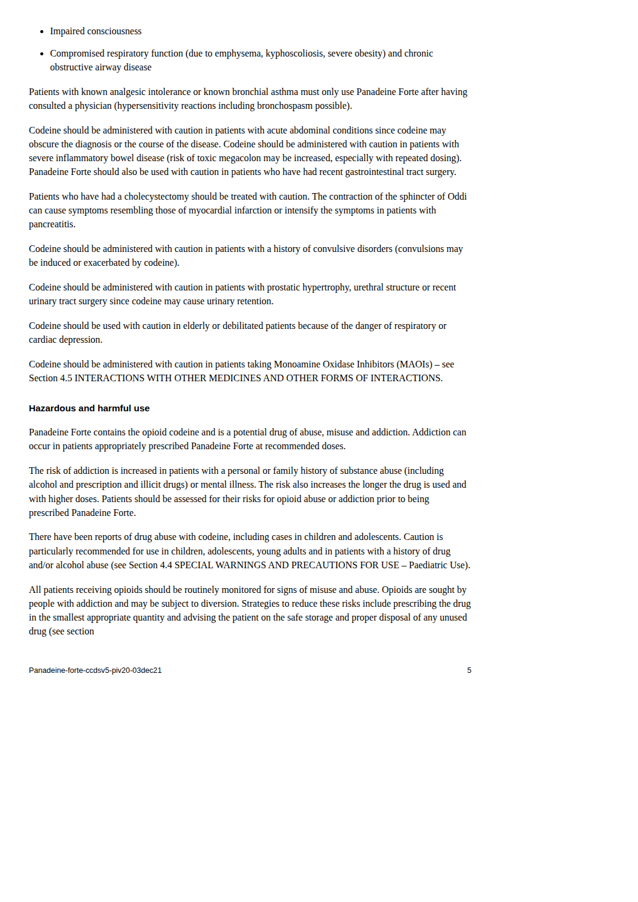Impaired consciousness
Compromised respiratory function (due to emphysema, kyphoscoliosis, severe obesity) and chronic obstructive airway disease
Patients with known analgesic intolerance or known bronchial asthma must only use Panadeine Forte after having consulted a physician (hypersensitivity reactions including bronchospasm possible).
Codeine should be administered with caution in patients with acute abdominal conditions since codeine may obscure the diagnosis or the course of the disease. Codeine should be administered with caution in patients with severe inflammatory bowel disease (risk of toxic megacolon may be increased, especially with repeated dosing). Panadeine Forte should also be used with caution in patients who have had recent gastrointestinal tract surgery.
Patients who have had a cholecystectomy should be treated with caution. The contraction of the sphincter of Oddi can cause symptoms resembling those of myocardial infarction or intensify the symptoms in patients with pancreatitis.
Codeine should be administered with caution in patients with a history of convulsive disorders (convulsions may be induced or exacerbated by codeine).
Codeine should be administered with caution in patients with prostatic hypertrophy, urethral structure or recent urinary tract surgery since codeine may cause urinary retention.
Codeine should be used with caution in elderly or debilitated patients because of the danger of respiratory or cardiac depression.
Codeine should be administered with caution in patients taking Monoamine Oxidase Inhibitors (MAOIs) – see Section 4.5 INTERACTIONS WITH OTHER MEDICINES AND OTHER FORMS OF INTERACTIONS.
Hazardous and harmful use
Panadeine Forte contains the opioid codeine and is a potential drug of abuse, misuse and addiction. Addiction can occur in patients appropriately prescribed Panadeine Forte at recommended doses.
The risk of addiction is increased in patients with a personal or family history of substance abuse (including alcohol and prescription and illicit drugs) or mental illness. The risk also increases the longer the drug is used and with higher doses. Patients should be assessed for their risks for opioid abuse or addiction prior to being prescribed Panadeine Forte.
There have been reports of drug abuse with codeine, including cases in children and adolescents. Caution is particularly recommended for use in children, adolescents, young adults and in patients with a history of drug and/or alcohol abuse (see Section 4.4 SPECIAL WARNINGS AND PRECAUTIONS FOR USE – Paediatric Use).
All patients receiving opioids should be routinely monitored for signs of misuse and abuse. Opioids are sought by people with addiction and may be subject to diversion. Strategies to reduce these risks include prescribing the drug in the smallest appropriate quantity and advising the patient on the safe storage and proper disposal of any unused drug (see section
Panadeine-forte-ccdsv5-piv20-03dec21 5